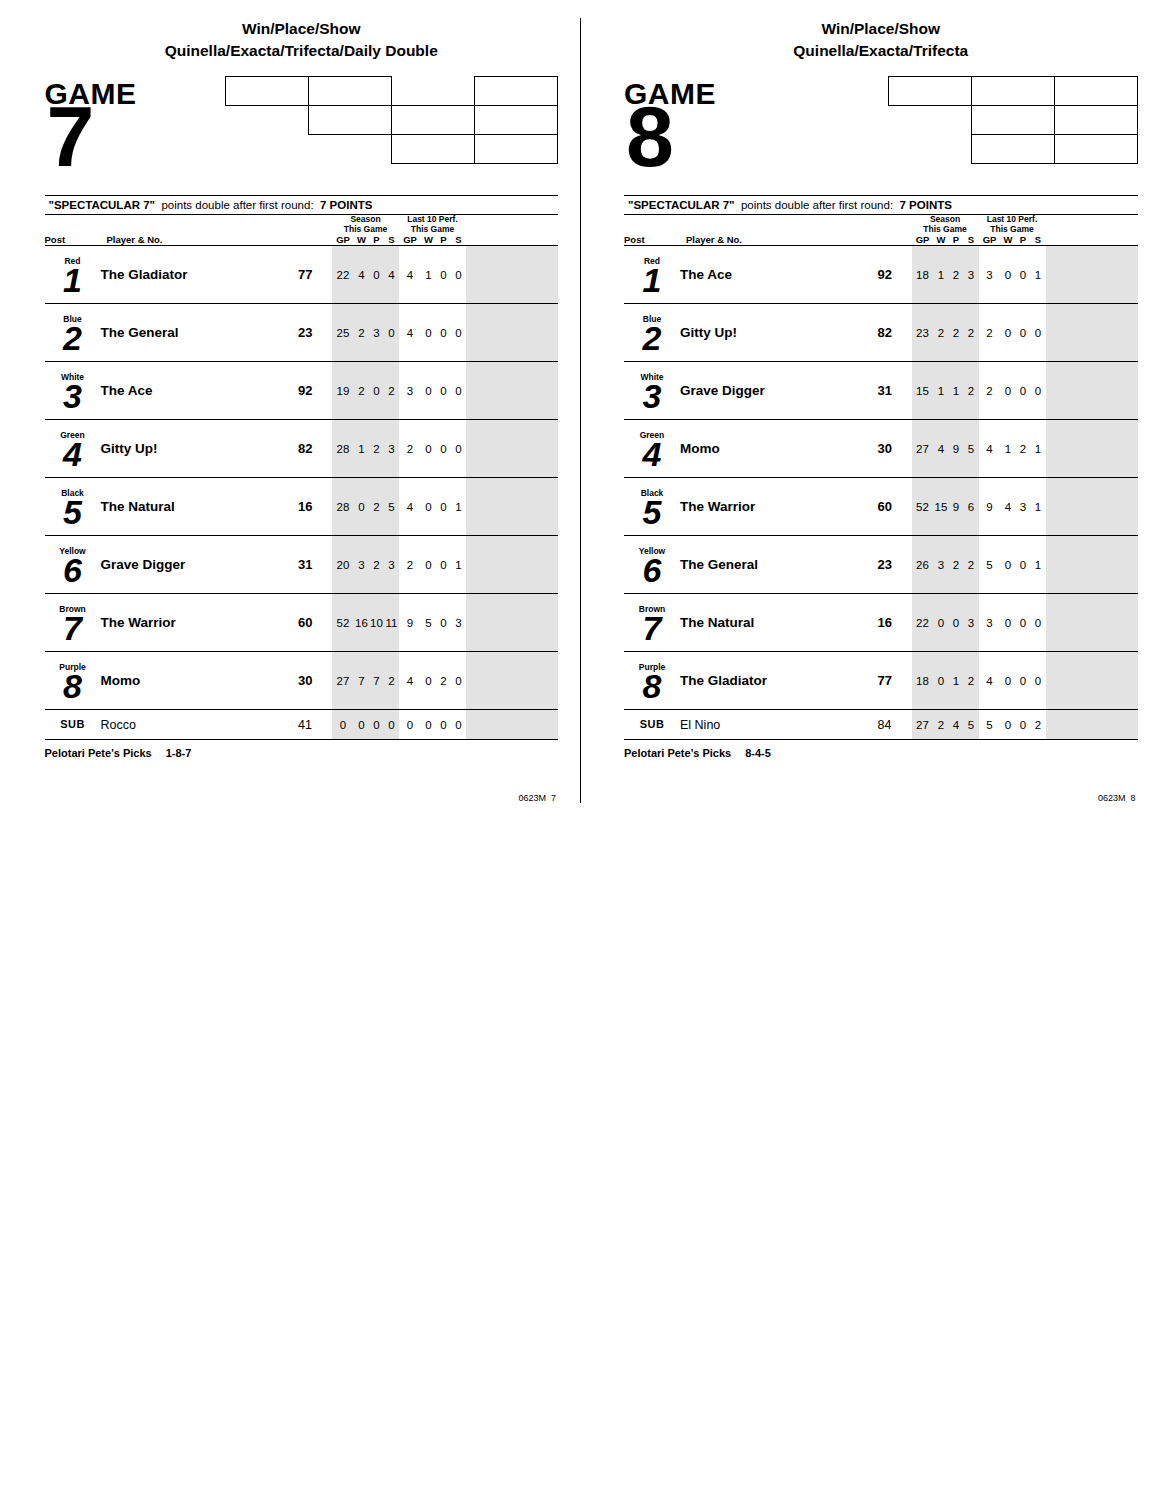Win/Place/Show
Quinella/Exacta/Trifecta/Daily Double
GAME
7
"SPECTACULAR 7" points double after first round: 7 POINTS
| | | | Season This Game | Last 10 Perf. This Game | |
| Post | Player & No. | GP | W | P | S | GP | W | P | S | |
| Red 1 | The Gladiator | 77 | 22 | 4 | 0 | 4 | 4 | 1 | 0 | 0 | |
| Blue 2 | The General | 23 | 25 | 2 | 3 | 0 | 4 | 0 | 0 | 0 | |
| White 3 | The Ace | 92 | 19 | 2 | 0 | 2 | 3 | 0 | 0 | 0 | |
| Green 4 | Gitty Up! | 82 | 28 | 1 | 2 | 3 | 2 | 0 | 0 | 0 | |
| Black 5 | The Natural | 16 | 28 | 0 | 2 | 5 | 4 | 0 | 0 | 1 | |
| Yellow 6 | Grave Digger | 31 | 20 | 3 | 2 | 3 | 2 | 0 | 0 | 1 | |
| Brown 7 | The Warrior | 60 | 52 | 16 | 10 | 11 | 9 | 5 | 0 | 3 | |
| Purple 8 | Momo | 30 | 27 | 7 | 7 | 2 | 4 | 0 | 2 | 0 | |
| SUB | Rocco | 41 | 0 | 0 | 0 | 0 | 0 | 0 | 0 | 0 | |
Pelotari Pete's Picks1-8-7
0623M 7
Win/Place/Show
Quinella/Exacta/Trifecta
GAME
8
"SPECTACULAR 7" points double after first round: 7 POINTS
| | | | Season This Game | Last 10 Perf. This Game | |
| Post | Player & No. | GP | W | P | S | GP | W | P | S | |
| Red 1 | The Ace | 92 | 18 | 1 | 2 | 3 | 3 | 0 | 0 | 1 | |
| Blue 2 | Gitty Up! | 82 | 23 | 2 | 2 | 2 | 2 | 0 | 0 | 0 | |
| White 3 | Grave Digger | 31 | 15 | 1 | 1 | 2 | 2 | 0 | 0 | 0 | |
| Green 4 | Momo | 30 | 27 | 4 | 9 | 5 | 4 | 1 | 2 | 1 | |
| Black 5 | The Warrior | 60 | 52 | 15 | 9 | 6 | 9 | 4 | 3 | 1 | |
| Yellow 6 | The General | 23 | 26 | 3 | 2 | 2 | 5 | 0 | 0 | 1 | |
| Brown 7 | The Natural | 16 | 22 | 0 | 0 | 3 | 3 | 0 | 0 | 0 | |
| Purple 8 | The Gladiator | 77 | 18 | 0 | 1 | 2 | 4 | 0 | 0 | 0 | |
| SUB | El Nino | 84 | 27 | 2 | 4 | 5 | 5 | 0 | 0 | 2 | |
Pelotari Pete's Picks8-4-5
0623M 8